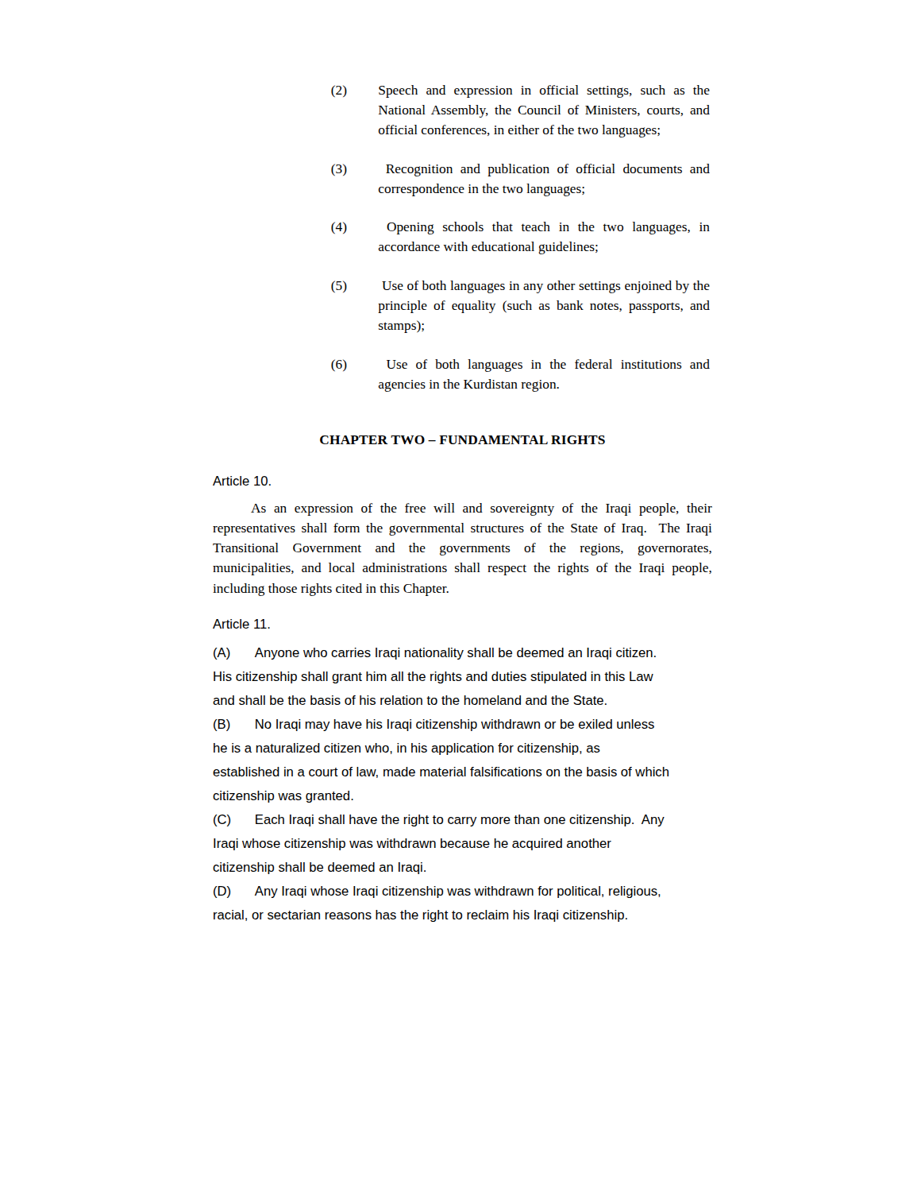(2) Speech and expression in official settings, such as the National Assembly, the Council of Ministers, courts, and official conferences, in either of the two languages;
(3) Recognition and publication of official documents and correspondence in the two languages;
(4) Opening schools that teach in the two languages, in accordance with educational guidelines;
(5) Use of both languages in any other settings enjoined by the principle of equality (such as bank notes, passports, and stamps);
(6) Use of both languages in the federal institutions and agencies in the Kurdistan region.
CHAPTER TWO – FUNDAMENTAL RIGHTS
Article 10.
As an expression of the free will and sovereignty of the Iraqi people, their representatives shall form the governmental structures of the State of Iraq. The Iraqi Transitional Government and the governments of the regions, governorates, municipalities, and local administrations shall respect the rights of the Iraqi people, including those rights cited in this Chapter.
Article 11.
(A) Anyone who carries Iraqi nationality shall be deemed an Iraqi citizen.
His citizenship shall grant him all the rights and duties stipulated in this Law
and shall be the basis of his relation to the homeland and the State.
(B) No Iraqi may have his Iraqi citizenship withdrawn or be exiled unless
he is a naturalized citizen who, in his application for citizenship, as
established in a court of law, made material falsifications on the basis of which
citizenship was granted.
(C) Each Iraqi shall have the right to carry more than one citizenship. Any
Iraqi whose citizenship was withdrawn because he acquired another
citizenship shall be deemed an Iraqi.
(D) Any Iraqi whose Iraqi citizenship was withdrawn for political, religious,
racial, or sectarian reasons has the right to reclaim his Iraqi citizenship.